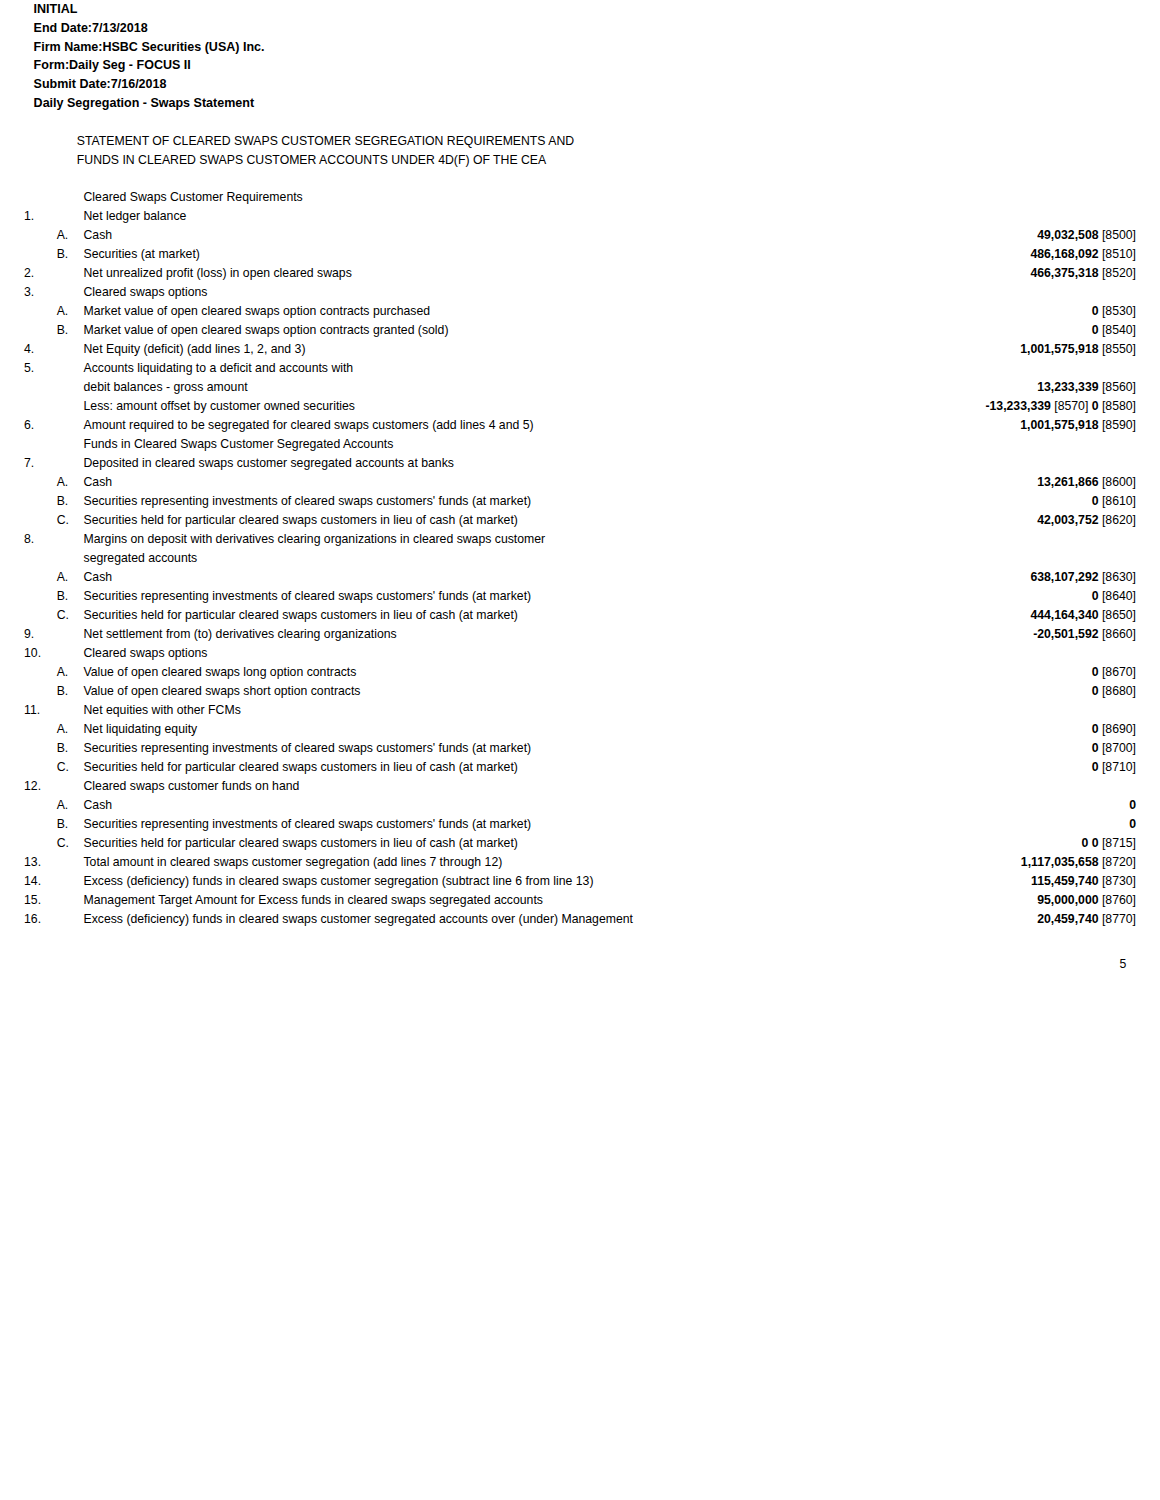INITIAL
End Date:7/13/2018
Firm Name:HSBC Securities (USA) Inc.
Form:Daily Seg - FOCUS II
Submit Date:7/16/2018
Daily Segregation - Swaps Statement
STATEMENT OF CLEARED SWAPS CUSTOMER SEGREGATION REQUIREMENTS AND
FUNDS IN CLEARED SWAPS CUSTOMER ACCOUNTS UNDER 4D(F) OF THE CEA
| | | Cleared Swaps Customer Requirements | |
| 1. | | Net ledger balance | |
| | A. | Cash | 49,032,508 [8500] |
| | B. | Securities (at market) | 486,168,092 [8510] |
| 2. | | Net unrealized profit (loss) in open cleared swaps | 466,375,318 [8520] |
| 3. | | Cleared swaps options | |
| | A. | Market value of open cleared swaps option contracts purchased | 0 [8530] |
| | B. | Market value of open cleared swaps option contracts granted (sold) | 0 [8540] |
| 4. | | Net Equity (deficit) (add lines 1, 2, and 3) | 1,001,575,918 [8550] |
| 5. | | Accounts liquidating to a deficit and accounts with | |
| | | debit balances - gross amount | 13,233,339 [8560] |
| | | Less: amount offset by customer owned securities | -13,233,339 [8570] 0 [8580] |
| 6. | | Amount required to be segregated for cleared swaps customers (add lines 4 and 5) | 1,001,575,918 [8590] |
| | | Funds in Cleared Swaps Customer Segregated Accounts | |
| 7. | | Deposited in cleared swaps customer segregated accounts at banks | |
| | A. | Cash | 13,261,866 [8600] |
| | B. | Securities representing investments of cleared swaps customers' funds (at market) | 0 [8610] |
| | C. | Securities held for particular cleared swaps customers in lieu of cash (at market) | 42,003,752 [8620] |
| 8. | | Margins on deposit with derivatives clearing organizations in cleared swaps customer | |
| | | segregated accounts | |
| | A. | Cash | 638,107,292 [8630] |
| | B. | Securities representing investments of cleared swaps customers' funds (at market) | 0 [8640] |
| | C. | Securities held for particular cleared swaps customers in lieu of cash (at market) | 444,164,340 [8650] |
| 9. | | Net settlement from (to) derivatives clearing organizations | -20,501,592 [8660] |
| 10. | | Cleared swaps options | |
| | A. | Value of open cleared swaps long option contracts | 0 [8670] |
| | B. | Value of open cleared swaps short option contracts | 0 [8680] |
| 11. | | Net equities with other FCMs | |
| | A. | Net liquidating equity | 0 [8690] |
| | B. | Securities representing investments of cleared swaps customers' funds (at market) | 0 [8700] |
| | C. | Securities held for particular cleared swaps customers in lieu of cash (at market) | 0 [8710] |
| 12. | | Cleared swaps customer funds on hand | |
| | A. | Cash | 0 |
| | B. | Securities representing investments of cleared swaps customers' funds (at market) | 0 |
| | C. | Securities held for particular cleared swaps customers in lieu of cash (at market) | 0 0 [8715] |
| 13. | | Total amount in cleared swaps customer segregation (add lines 7 through 12) | 1,117,035,658 [8720] |
| 14. | | Excess (deficiency) funds in cleared swaps customer segregation (subtract line 6 from line 13) | 115,459,740 [8730] |
| 15. | | Management Target Amount for Excess funds in cleared swaps segregated accounts | 95,000,000 [8760] |
| 16. | | Excess (deficiency) funds in cleared swaps customer segregated accounts over (under) Management | 20,459,740 [8770] |
5